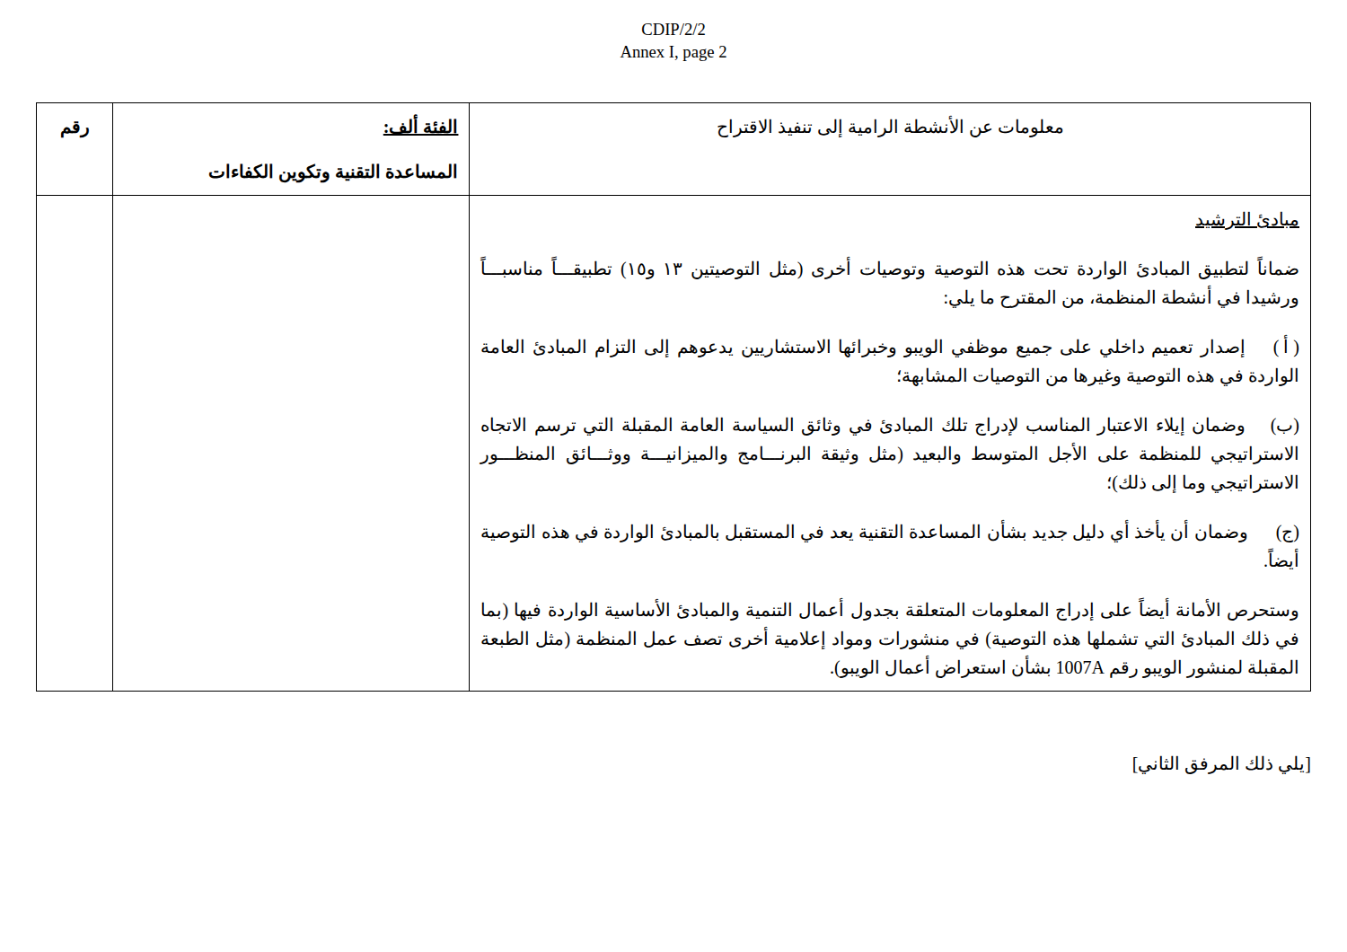CDIP/2/2
Annex I, page 2
| معلومات عن الأنشطة الرامية إلى تنفيذ الاقتراح | الفئة ألف: المساعدة التقنية وتكوين الكفاءات | رقم |
| مبادئ الترشيد ضماناً لتطبيق المبادئ الواردة تحت هذه التوصية وتوصيات أخرى (مثل التوصيتين ١٣ و١٥) تطبيقـــاً مناسبـــاً ورشيدا في أنشطة المنظمة، من المقترح ما يلي: ( أ ) إصدار تعميم داخلي على جميع موظفي الويبو وخبرائها الاستشاريين يدعوهم إلى التزام المبادئ العامة الواردة في هذه التوصية وغيرها من التوصيات المشابهة؛ (ب) وضمان إيلاء الاعتبار المناسب لإدراج تلك المبادئ في وثائق السياسة العامة المقبلة التي ترسم الاتجاه الاستراتيجي للمنظمة على الأجل المتوسط والبعيد (مثل وثيقة البرنـــامج والميزانيـــة ووثـــائق المنظـــور الاستراتيجي وما إلى ذلك)؛ (ج) وضمان أن يأخذ أي دليل جديد بشأن المساعدة التقنية يعد في المستقبل بالمبادئ الواردة في هذه التوصية أيضاً. وستحرص الأمانة أيضاً على إدراج المعلومات المتعلقة بجدول أعمال التنمية والمبادئ الأساسية الواردة فيها (بما في ذلك المبادئ التي تشملها هذه التوصية) في منشورات ومواد إعلامية أخرى تصف عمل المنظمة (مثل الطبعة المقبلة لمنشور الويبو رقم 1007A بشأن استعراض أعمال الويبو). | | |
[يلي ذلك المرفق الثاني]